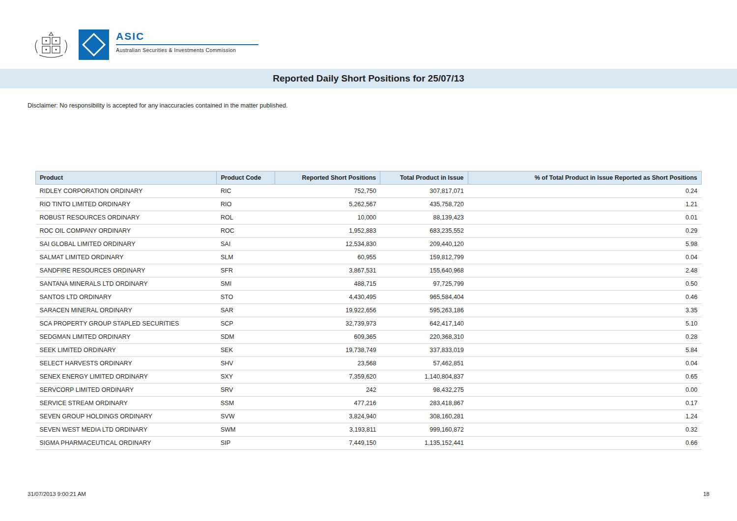ASIC
Australian Securities & Investments Commission
Reported Daily Short Positions for 25/07/13
Disclaimer: No responsibility is accepted for any inaccuracies contained in the matter published.
| Product | Product Code | Reported Short Positions | Total Product in Issue | % of Total Product in Issue Reported as Short Positions |
| --- | --- | --- | --- | --- |
| RIDLEY CORPORATION ORDINARY | RIC | 752,750 | 307,817,071 | 0.24 |
| RIO TINTO LIMITED ORDINARY | RIO | 5,262,567 | 435,758,720 | 1.21 |
| ROBUST RESOURCES ORDINARY | ROL | 10,000 | 88,139,423 | 0.01 |
| ROC OIL COMPANY ORDINARY | ROC | 1,952,883 | 683,235,552 | 0.29 |
| SAI GLOBAL LIMITED ORDINARY | SAI | 12,534,830 | 209,440,120 | 5.98 |
| SALMAT LIMITED ORDINARY | SLM | 60,955 | 159,812,799 | 0.04 |
| SANDFIRE RESOURCES ORDINARY | SFR | 3,867,531 | 155,640,968 | 2.48 |
| SANTANA MINERALS LTD ORDINARY | SMI | 488,715 | 97,725,799 | 0.50 |
| SANTOS LTD ORDINARY | STO | 4,430,495 | 965,584,404 | 0.46 |
| SARACEN MINERAL ORDINARY | SAR | 19,922,656 | 595,263,186 | 3.35 |
| SCA PROPERTY GROUP STAPLED SECURITIES | SCP | 32,739,973 | 642,417,140 | 5.10 |
| SEDGMAN LIMITED ORDINARY | SDM | 609,365 | 220,368,310 | 0.28 |
| SEEK LIMITED ORDINARY | SEK | 19,738,749 | 337,833,019 | 5.84 |
| SELECT HARVESTS ORDINARY | SHV | 23,568 | 57,462,851 | 0.04 |
| SENEX ENERGY LIMITED ORDINARY | SXY | 7,359,620 | 1,140,804,837 | 0.65 |
| SERVCORP LIMITED ORDINARY | SRV | 242 | 98,432,275 | 0.00 |
| SERVICE STREAM ORDINARY | SSM | 477,216 | 283,418,867 | 0.17 |
| SEVEN GROUP HOLDINGS ORDINARY | SVW | 3,824,940 | 308,160,281 | 1.24 |
| SEVEN WEST MEDIA LTD ORDINARY | SWM | 3,193,811 | 999,160,872 | 0.32 |
| SIGMA PHARMACEUTICAL ORDINARY | SIP | 7,449,150 | 1,135,152,441 | 0.66 |
31/07/2013 9:00:21 AM
18